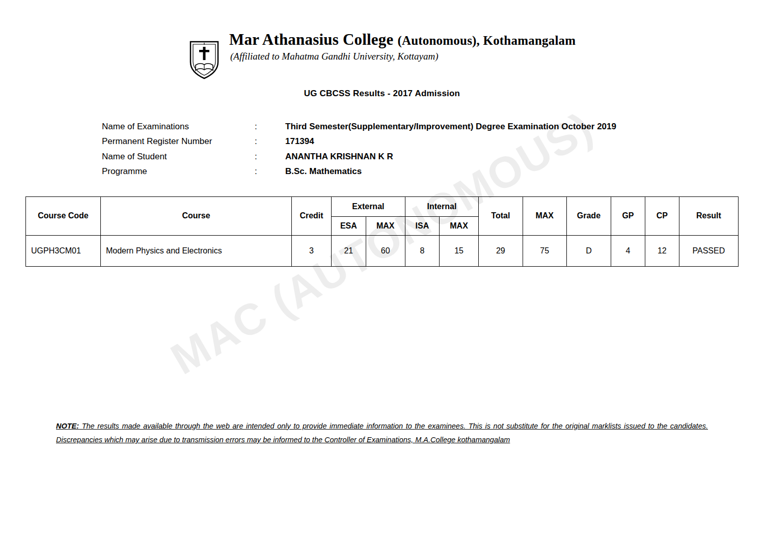MAC (AUTONOMOUS)
Mar Athanasius College (Autonomous), Kothamangalam
(Affiliated to Mahatma Gandhi University, Kottayam)
UG CBCSS Results - 2017 Admission
| Name of Examinations | : | Third Semester(Supplementary/Improvement) Degree Examination October 2019 |
| Permanent Register Number | : | 171394 |
| Name of Student | : | ANANTHA KRISHNAN K R |
| Programme | : | B.Sc. Mathematics |
| Course Code | Course | Credit | External | Internal | Total | MAX | Grade | GP | CP | Result |
| --- | --- | --- | --- | --- | --- | --- | --- | --- | --- | --- |
| ESA | MAX | ISA | MAX |
| UGPH3CM01 | Modern Physics and Electronics | 3 | 21 | 60 | 8 | 15 | 29 | 75 | D | 4 | 12 | PASSED |
NOTE: The results made available through the web are intended only to provide immediate information to the examinees. This is not substitute for the original marklists issued to the candidates. Discrepancies which may arise due to transmission errors may be informed to the Controller of Examinations, M.A.College kothamangalam